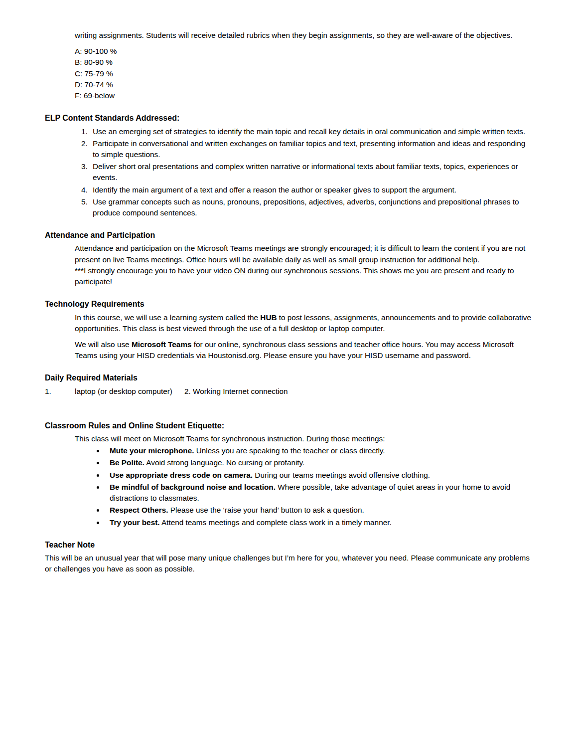writing assignments. Students will receive detailed rubrics when they begin assignments, so they are well-aware of the objectives.
A: 90-100 %
B: 80-90 %
C: 75-79 %
D: 70-74 %
F: 69-below
ELP Content Standards Addressed:
Use an emerging set of strategies to identify the main topic and recall key details in oral communication and simple written texts.
Participate in conversational and written exchanges on familiar topics and text, presenting information and ideas and responding to simple questions.
Deliver short oral presentations and complex written narrative or informational texts about familiar texts, topics, experiences or events.
Identify the main argument of a text and offer a reason the author or speaker gives to support the argument.
Use grammar concepts such as nouns, pronouns, prepositions, adjectives, adverbs, conjunctions and prepositional phrases to produce compound sentences.
Attendance and Participation
Attendance and participation on the Microsoft Teams meetings are strongly encouraged; it is difficult to learn the content if you are not present on live Teams meetings. Office hours will be available daily as well as small group instruction for additional help.
***I strongly encourage you to have your video ON during our synchronous sessions. This shows me you are present and ready to participate!
Technology Requirements
In this course, we will use a learning system called the HUB to post lessons, assignments, announcements and to provide collaborative opportunities. This class is best viewed through the use of a full desktop or laptop computer.
We will also use Microsoft Teams for our online, synchronous class sessions and teacher office hours. You may access Microsoft Teams using your HISD credentials via Houstonisd.org. Please ensure you have your HISD username and password.
Daily Required Materials
1. laptop (or desktop computer) 2. Working Internet connection
Classroom Rules and Online Student Etiquette:
This class will meet on Microsoft Teams for synchronous instruction. During those meetings:
Mute your microphone. Unless you are speaking to the teacher or class directly.
Be Polite. Avoid strong language. No cursing or profanity.
Use appropriate dress code on camera. During our teams meetings avoid offensive clothing.
Be mindful of background noise and location. Where possible, take advantage of quiet areas in your home to avoid distractions to classmates.
Respect Others. Please use the ‘raise your hand’ button to ask a question.
Try your best. Attend teams meetings and complete class work in a timely manner.
Teacher Note
This will be an unusual year that will pose many unique challenges but I’m here for you, whatever you need. Please communicate any problems or challenges you have as soon as possible.